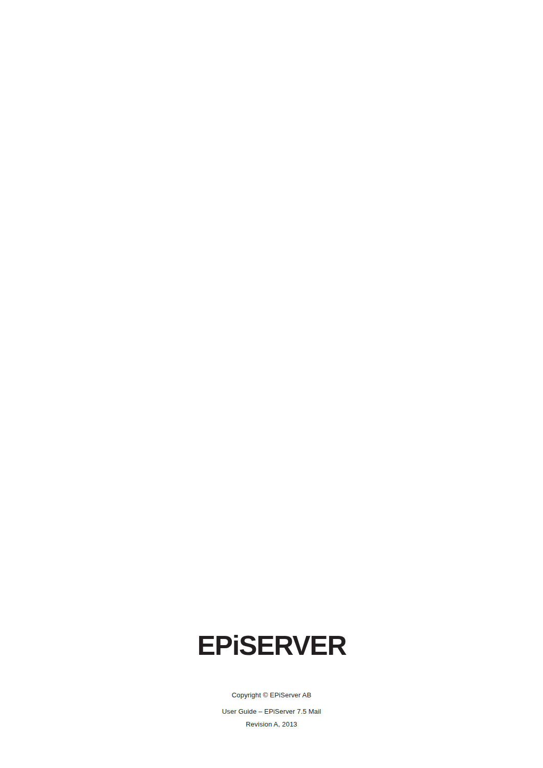EPiSERVER
Copyright © EPiServer AB
User Guide – EPiServer 7.5 Mail
Revision A, 2013